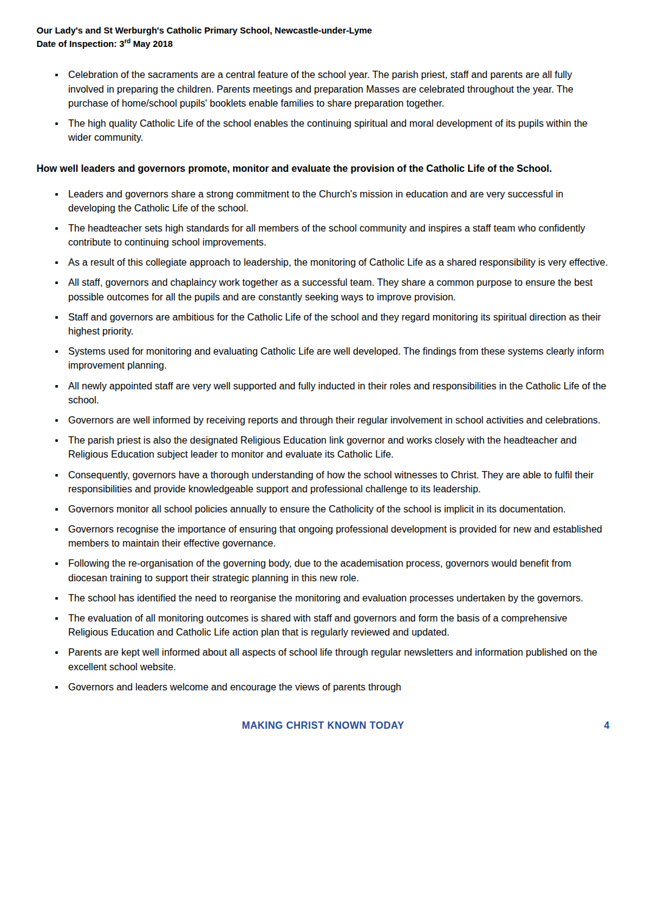Our Lady's and St Werburgh's Catholic Primary School, Newcastle-under-Lyme
Date of Inspection: 3rd May 2018
Celebration of the sacraments are a central feature of the school year. The parish priest, staff and parents are all fully involved in preparing the children. Parents meetings and preparation Masses are celebrated throughout the year. The purchase of home/school pupils' booklets enable families to share preparation together.
The high quality Catholic Life of the school enables the continuing spiritual and moral development of its pupils within the wider community.
How well leaders and governors promote, monitor and evaluate the provision of the Catholic Life of the School.
Leaders and governors share a strong commitment to the Church's mission in education and are very successful in developing the Catholic Life of the school.
The headteacher sets high standards for all members of the school community and inspires a staff team who confidently contribute to continuing school improvements.
As a result of this collegiate approach to leadership, the monitoring of Catholic Life as a shared responsibility is very effective.
All staff, governors and chaplaincy work together as a successful team. They share a common purpose to ensure the best possible outcomes for all the pupils and are constantly seeking ways to improve provision.
Staff and governors are ambitious for the Catholic Life of the school and they regard monitoring its spiritual direction as their highest priority.
Systems used for monitoring and evaluating Catholic Life are well developed. The findings from these systems clearly inform improvement planning.
All newly appointed staff are very well supported and fully inducted in their roles and responsibilities in the Catholic Life of the school.
Governors are well informed by receiving reports and through their regular involvement in school activities and celebrations.
The parish priest is also the designated Religious Education link governor and works closely with the headteacher and Religious Education subject leader to monitor and evaluate its Catholic Life.
Consequently, governors have a thorough understanding of how the school witnesses to Christ. They are able to fulfil their responsibilities and provide knowledgeable support and professional challenge to its leadership.
Governors monitor all school policies annually to ensure the Catholicity of the school is implicit in its documentation.
Governors recognise the importance of ensuring that ongoing professional development is provided for new and established members to maintain their effective governance.
Following the re-organisation of the governing body, due to the academisation process, governors would benefit from diocesan training to support their strategic planning in this new role.
The school has identified the need to reorganise the monitoring and evaluation processes undertaken by the governors.
The evaluation of all monitoring outcomes is shared with staff and governors and form the basis of a comprehensive Religious Education and Catholic Life action plan that is regularly reviewed and updated.
Parents are kept well informed about all aspects of school life through regular newsletters and information published on the excellent school website.
Governors and leaders welcome and encourage the views of parents through
MAKING CHRIST KNOWN TODAY 4